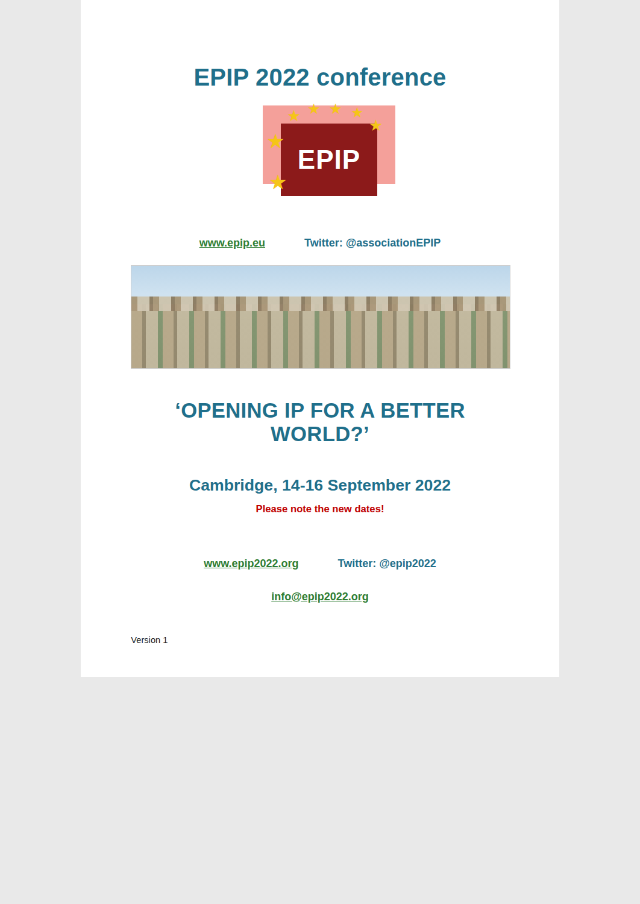EPIP 2022 conference
EPIP
★
★
★
★
★
★
★
www.epip.eu Twitter: @associationEPIP
‘OPENING IP FOR A BETTER WORLD?’
Cambridge, 14-16 September 2022
Please note the new dates!
www.epip2022.org Twitter: @epip2022
info@epip2022.org
Version 1